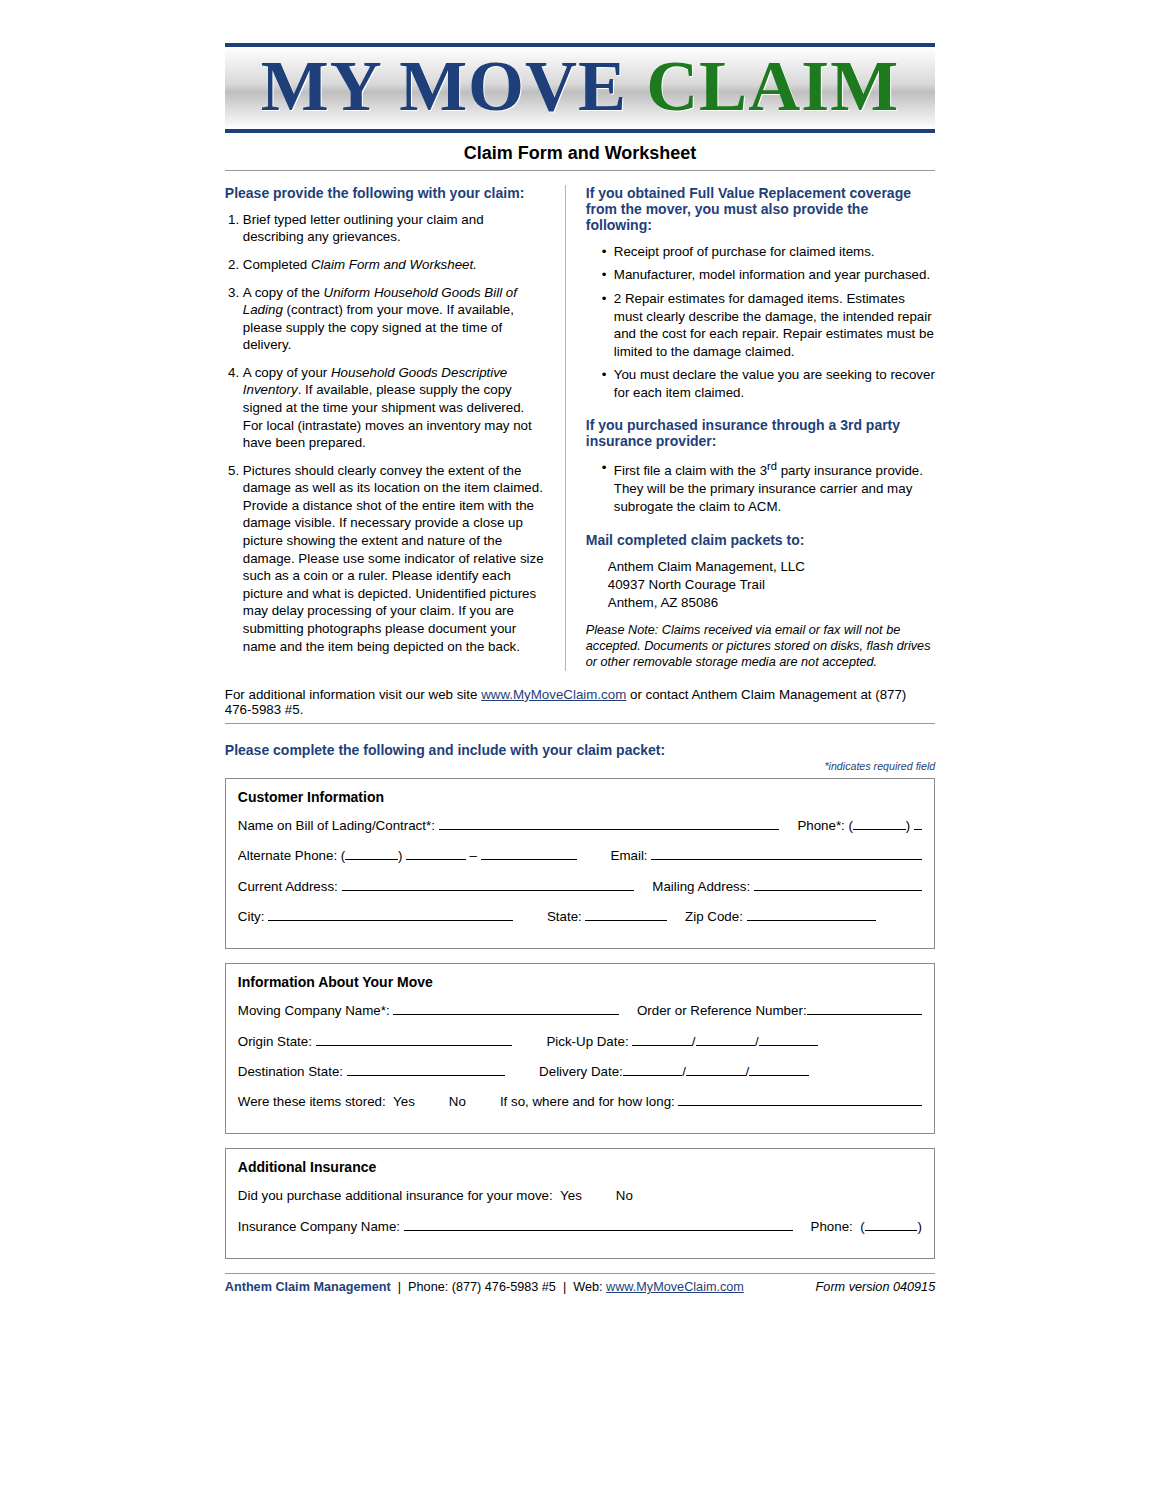MY MOVE CLAIM
Claim Form and Worksheet
Please provide the following with your claim:
Brief typed letter outlining your claim and describing any grievances.
Completed Claim Form and Worksheet.
A copy of the Uniform Household Goods Bill of Lading (contract) from your move. If available, please supply the copy signed at the time of delivery.
A copy of your Household Goods Descriptive Inventory. If available, please supply the copy signed at the time your shipment was delivered. For local (intrastate) moves an inventory may not have been prepared.
Pictures should clearly convey the extent of the damage as well as its location on the item claimed. Provide a distance shot of the entire item with the damage visible. If necessary provide a close up picture showing the extent and nature of the damage. Please use some indicator of relative size such as a coin or a ruler. Please identify each picture and what is depicted. Unidentified pictures may delay processing of your claim. If you are submitting photographs please document your name and the item being depicted on the back.
If you obtained Full Value Replacement coverage from the mover, you must also provide the following:
Receipt proof of purchase for claimed items.
Manufacturer, model information and year purchased.
2 Repair estimates for damaged items. Estimates must clearly describe the damage, the intended repair and the cost for each repair. Repair estimates must be limited to the damage claimed.
You must declare the value you are seeking to recover for each item claimed.
If you purchased insurance through a 3rd party insurance provider:
First file a claim with the 3rd party insurance provide. They will be the primary insurance carrier and may subrogate the claim to ACM.
Mail completed claim packets to:
Anthem Claim Management, LLC
40937 North Courage Trail
Anthem, AZ 85086
Please Note: Claims received via email or fax will not be accepted. Documents or pictures stored on disks, flash drives
or other removable storage media are not accepted.
For additional information visit our web site www.MyMoveClaim.com or contact Anthem Claim Management at (877) 476-5983 #5.
Please complete the following and include with your claim packet:
*indicates required field
Customer Information
Name on Bill of Lading/Contract*: Phone*: ( ) –
Alternate Phone: ( ) – Email:
Current Address: Mailing Address:
City: State: Zip Code:
Information About Your Move
Moving Company Name*: Order or Reference Number:
Origin State: Pick-Up Date: / /
Destination State: Delivery Date: / /
Were these items stored: Yes No If so, where and for how long:
Additional Insurance
Did you purchase additional insurance for your move: Yes No
Insurance Company Name: Phone: ( ) –
Anthem Claim Management | Phone: (877) 476-5983 #5 | Web: www.MyMoveClaim.com
Form version 040915